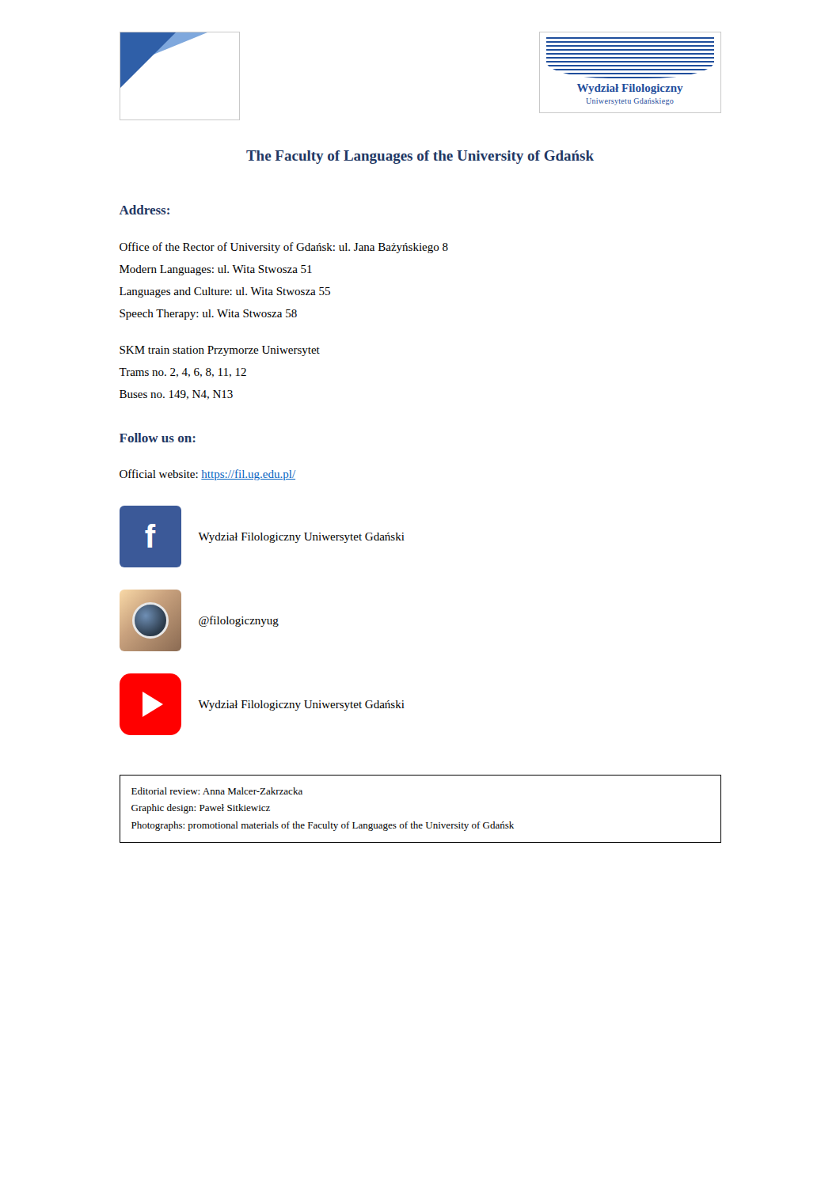Wydział Filologiczny
Uniwersytetu Gdańskiego
The Faculty of Languages of the University of Gdańsk
Address:
Office of the Rector of University of Gdańsk: ul. Jana Bażyńskiego 8
Modern Languages: ul. Wita Stwosza 51
Languages and Culture: ul. Wita Stwosza 55
Speech Therapy: ul. Wita Stwosza 58
SKM train station Przymorze Uniwersytet
Trams no. 2, 4, 6, 8, 11, 12
Buses no. 149, N4, N13
Follow us on:
Official website: https://fil.ug.edu.pl/
f
Wydział Filologiczny Uniwersytet Gdański
@filologicznyug
Wydział Filologiczny Uniwersytet Gdański
Editorial review: Anna Malcer-Zakrzacka
Graphic design: Paweł Sitkiewicz
Photographs: promotional materials of the Faculty of Languages of the University of Gdańsk